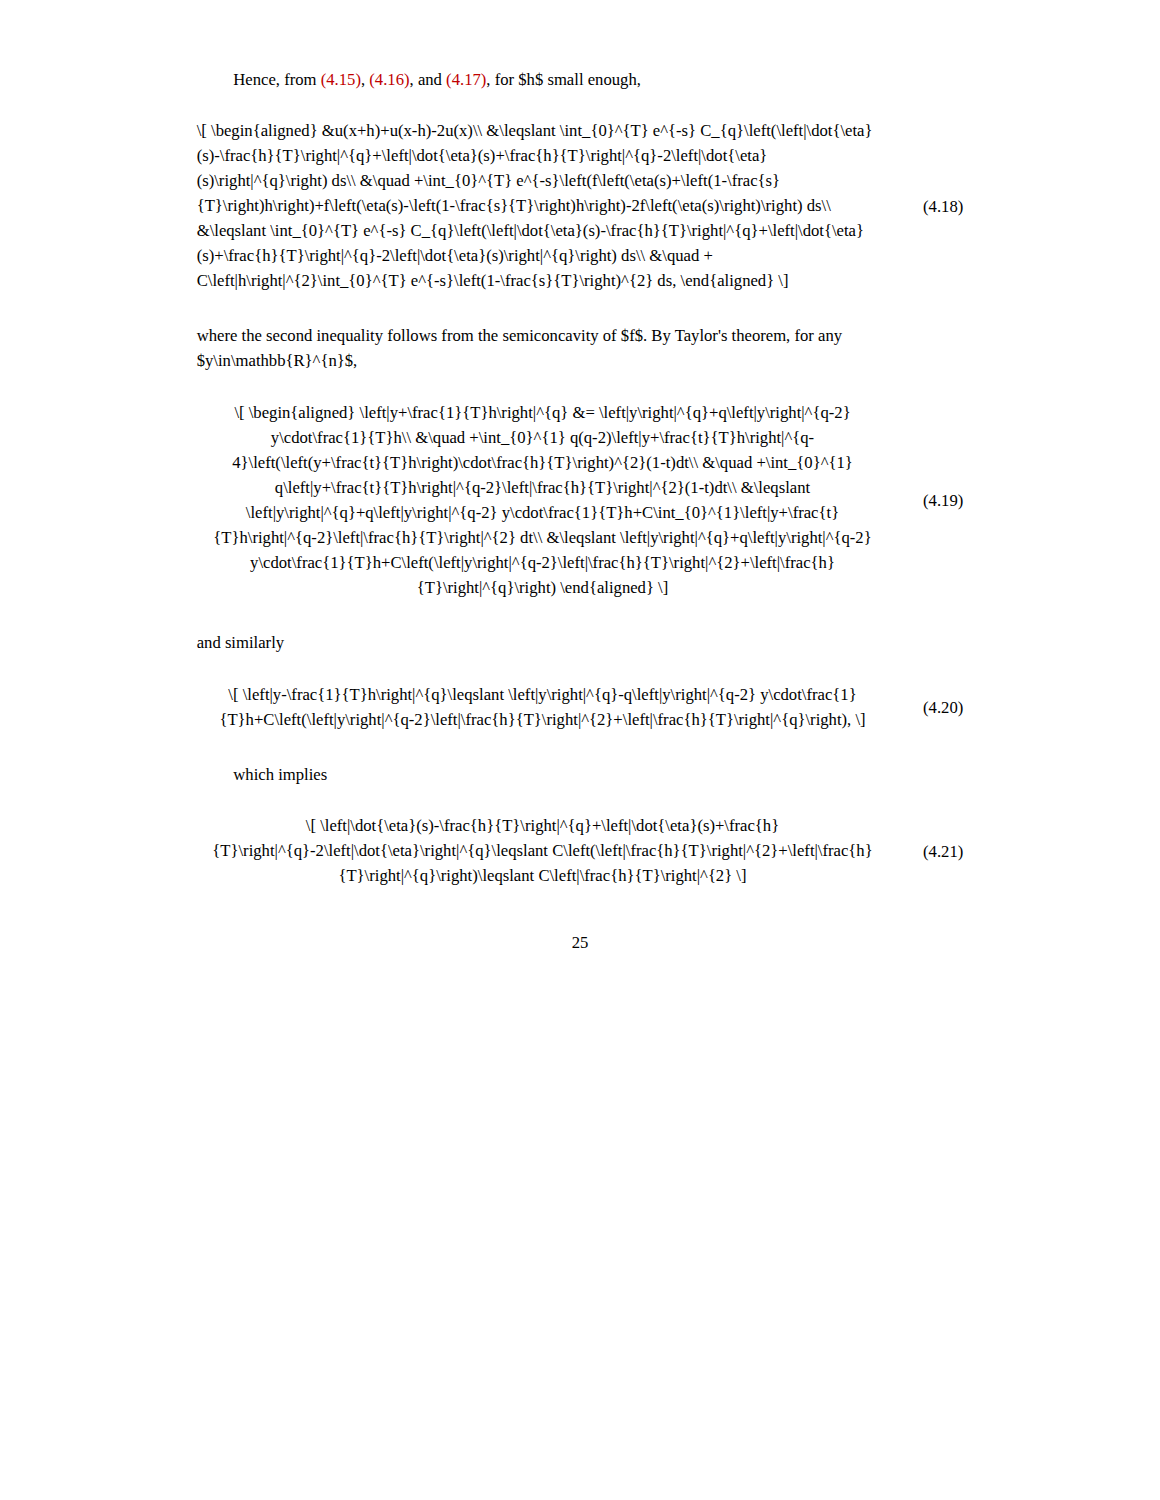Hence, from (4.15), (4.16), and (4.17), for $h$ small enough,
(4.18)
\[ \begin{aligned} &u(x+h)+u(x-h)-2u(x)\\ &\leqslant \int_{0}^{T} e^{-s} C_{q}\left(\left|\dot{\eta}(s)-\frac{h}{T}\right|^{q}+\left|\dot{\eta}(s)+\frac{h}{T}\right|^{q}-2\left|\dot{\eta}(s)\right|^{q}\right) ds\\ &\quad +\int_{0}^{T} e^{-s}\left(f\left(\eta(s)+\left(1-\frac{s}{T}\right)h\right)+f\left(\eta(s)-\left(1-\frac{s}{T}\right)h\right)-2f\left(\eta(s)\right)\right) ds\\ &\leqslant \int_{0}^{T} e^{-s} C_{q}\left(\left|\dot{\eta}(s)-\frac{h}{T}\right|^{q}+\left|\dot{\eta}(s)+\frac{h}{T}\right|^{q}-2\left|\dot{\eta}(s)\right|^{q}\right) ds\\ &\quad + C\left|h\right|^{2}\int_{0}^{T} e^{-s}\left(1-\frac{s}{T}\right)^{2} ds, \end{aligned} \]
where the second inequality follows from the semiconcavity of $f$. By Taylor's theorem, for any $y\in\mathbb{R}^{n}$,
(4.19)
\[ \begin{aligned} \left|y+\frac{1}{T}h\right|^{q} &= \left|y\right|^{q}+q\left|y\right|^{q-2} y\cdot\frac{1}{T}h\\ &\quad +\int_{0}^{1} q(q-2)\left|y+\frac{t}{T}h\right|^{q-4}\left(\left(y+\frac{t}{T}h\right)\cdot\frac{h}{T}\right)^{2}(1-t)dt\\ &\quad +\int_{0}^{1} q\left|y+\frac{t}{T}h\right|^{q-2}\left|\frac{h}{T}\right|^{2}(1-t)dt\\ &\leqslant \left|y\right|^{q}+q\left|y\right|^{q-2} y\cdot\frac{1}{T}h+C\int_{0}^{1}\left|y+\frac{t}{T}h\right|^{q-2}\left|\frac{h}{T}\right|^{2} dt\\ &\leqslant \left|y\right|^{q}+q\left|y\right|^{q-2} y\cdot\frac{1}{T}h+C\left(\left|y\right|^{q-2}\left|\frac{h}{T}\right|^{2}+\left|\frac{h}{T}\right|^{q}\right) \end{aligned} \]
and similarly
(4.20)
\[ \left|y-\frac{1}{T}h\right|^{q}\leqslant \left|y\right|^{q}-q\left|y\right|^{q-2} y\cdot\frac{1}{T}h+C\left(\left|y\right|^{q-2}\left|\frac{h}{T}\right|^{2}+\left|\frac{h}{T}\right|^{q}\right), \]
which implies
(4.21)
\[ \left|\dot{\eta}(s)-\frac{h}{T}\right|^{q}+\left|\dot{\eta}(s)+\frac{h}{T}\right|^{q}-2\left|\dot{\eta}\right|^{q}\leqslant C\left(\left|\frac{h}{T}\right|^{2}+\left|\frac{h}{T}\right|^{q}\right)\leqslant C\left|\frac{h}{T}\right|^{2} \]
25